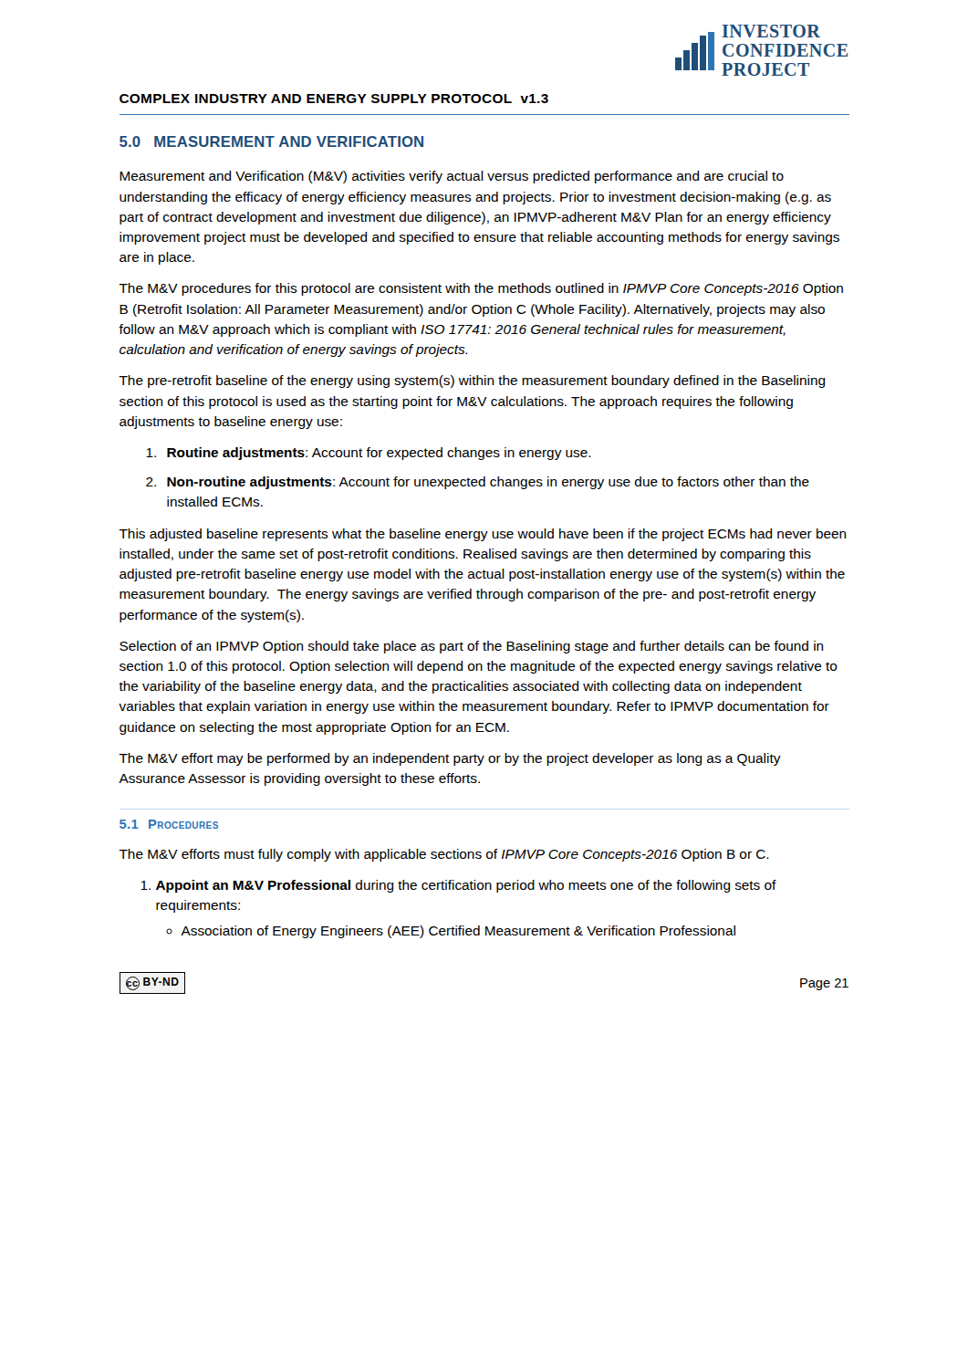INVESTOR
CONFIDENCE
PROJECT
COMPLEX INDUSTRY AND ENERGY SUPPLY PROTOCOL v1.3
5.0 MEASUREMENT AND VERIFICATION
Measurement and Verification (M&V) activities verify actual versus predicted performance and are crucial to understanding the efficacy of energy efficiency measures and projects. Prior to investment decision-making (e.g. as part of contract development and investment due diligence), an IPMVP-adherent M&V Plan for an energy efficiency improvement project must be developed and specified to ensure that reliable accounting methods for energy savings are in place.
The M&V procedures for this protocol are consistent with the methods outlined in IPMVP Core Concepts-2016 Option B (Retrofit Isolation: All Parameter Measurement) and/or Option C (Whole Facility). Alternatively, projects may also follow an M&V approach which is compliant with ISO 17741: 2016 General technical rules for measurement, calculation and verification of energy savings of projects.
The pre-retrofit baseline of the energy using system(s) within the measurement boundary defined in the Baselining section of this protocol is used as the starting point for M&V calculations. The approach requires the following adjustments to baseline energy use:
Routine adjustments: Account for expected changes in energy use.
Non-routine adjustments: Account for unexpected changes in energy use due to factors other than the installed ECMs.
This adjusted baseline represents what the baseline energy use would have been if the project ECMs had never been installed, under the same set of post-retrofit conditions. Realised savings are then determined by comparing this adjusted pre-retrofit baseline energy use model with the actual post-installation energy use of the system(s) within the measurement boundary. The energy savings are verified through comparison of the pre- and post-retrofit energy performance of the system(s).
Selection of an IPMVP Option should take place as part of the Baselining stage and further details can be found in section 1.0 of this protocol. Option selection will depend on the magnitude of the expected energy savings relative to the variability of the baseline energy data, and the practicalities associated with collecting data on independent variables that explain variation in energy use within the measurement boundary. Refer to IPMVP documentation for guidance on selecting the most appropriate Option for an ECM.
The M&V effort may be performed by an independent party or by the project developer as long as a Quality Assurance Assessor is providing oversight to these efforts.
5.1 Procedures
The M&V efforts must fully comply with applicable sections of IPMVP Core Concepts-2016 Option B or C.
Appoint an M&V Professional during the certification period who meets one of the following sets of requirements:
Association of Energy Engineers (AEE) Certified Measurement & Verification Professional
cc BY-ND Page 21